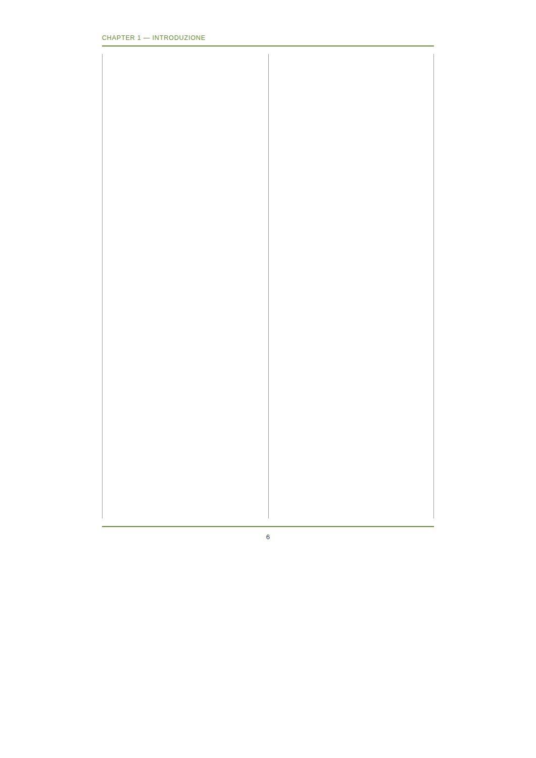Chapter 1 — Introduzione
6